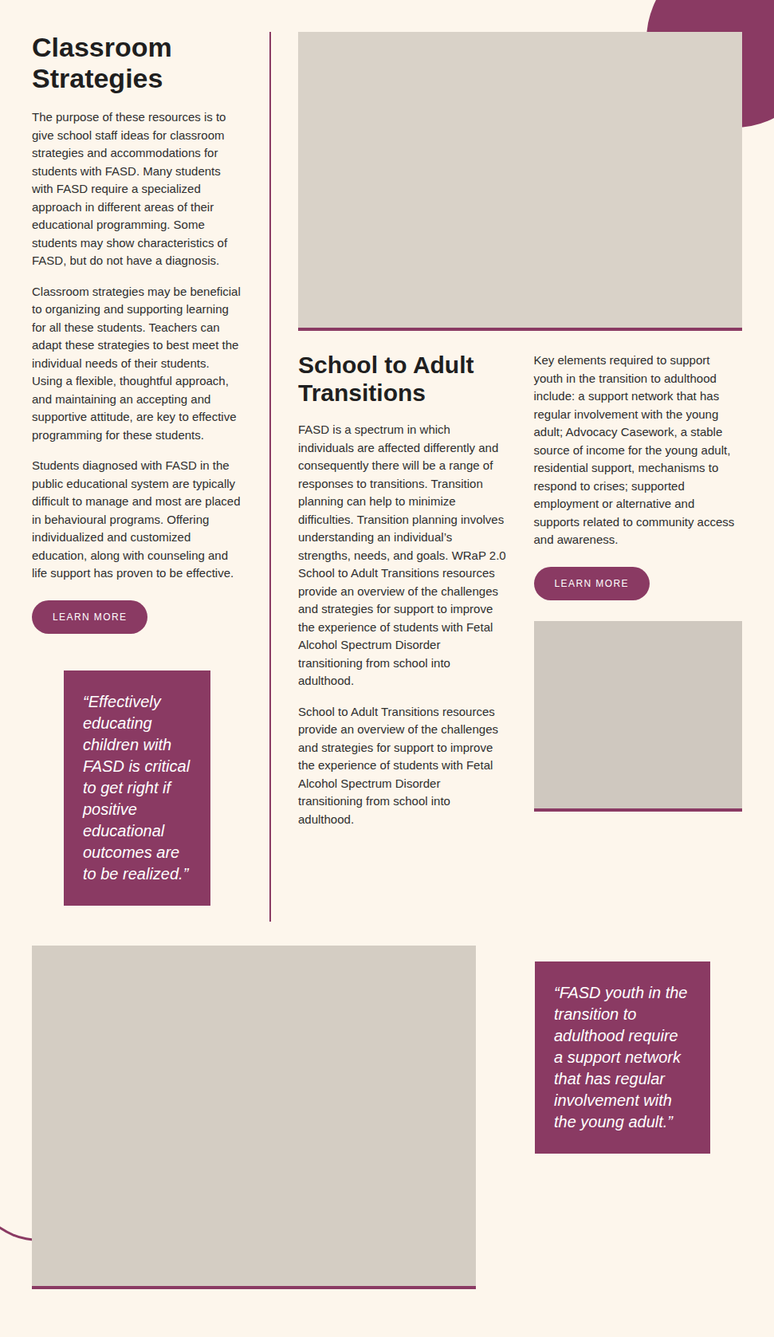Classroom
Strategies
The purpose of these resources is to give school staff ideas for classroom strategies and accommodations for students with FASD. Many students with FASD require a specialized approach in different areas of their educational programming. Some students may show characteristics of FASD, but do not have a diagnosis.
Classroom strategies may be beneficial to organizing and supporting learning for all these students. Teachers can adapt these strategies to best meet the individual needs of their students. Using a flexible, thoughtful approach, and maintaining an accepting and supportive attitude, are key to effective programming for these students.
Students diagnosed with FASD in the public educational system are typically difficult to manage and most are placed in behavioural programs. Offering individualized and customized education, along with counseling and life support has proven to be effective.
Learn More
“Effectively educating children with FASD is critical to get right if positive educational outcomes are to be realized.”
School to Adult
Transitions
FASD is a spectrum in which individuals are affected differently and consequently there will be a range of responses to transitions. Transition planning can help to minimize difficulties. Transition planning involves understanding an individual’s strengths, needs, and goals. WRaP 2.0 School to Adult Transitions resources provide an overview of the challenges and strategies for support to improve the experience of students with Fetal Alcohol Spectrum Disorder transitioning from school into adulthood.
School to Adult Transitions resources provide an overview of the challenges and strategies for support to improve the experience of students with Fetal Alcohol Spectrum Disorder transitioning from school into adulthood.
Key elements required to support youth in the transition to adulthood include: a support network that has regular involvement with the young adult; Advocacy Casework, a stable source of income for the young adult, residential support, mechanisms to respond to crises; supported employment or alternative and supports related to community access and awareness.
Learn More
“FASD youth in the transition to adulthood require a support network that has regular involvement with the young adult.”